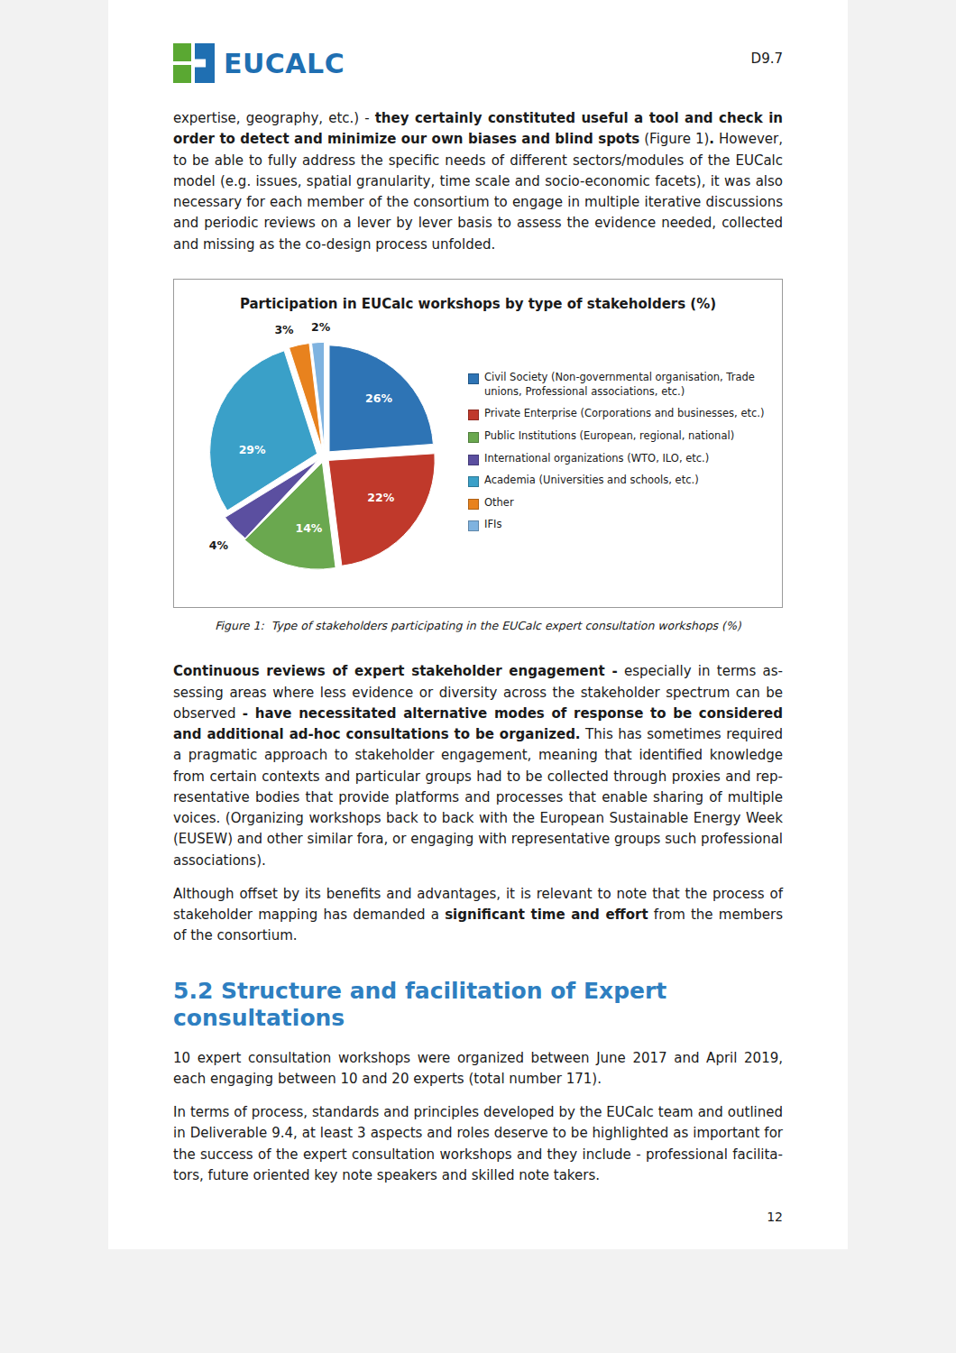EUCALC
D9.7
expertise, geography, etc.) - they certainly constituted useful a tool and check in order to detect and minimize our own biases and blind spots (Figure 1). However, to be able to fully address the specific needs of different sectors/modules of the EUCalc model (e.g. issues, spatial granularity, time scale and socio-economic facets), it was also necessary for each member of the consortium to engage in multiple iterative discussions and periodic reviews on a lever by lever basis to assess the evidence needed, collected and missing as the co-design process unfolded.
Participation in EUCalc workshops by type of stakeholders (%)
26% 22% 14% 4% 29% 3% 2%
Civil Society (Non-governmental organisation, Trade unions, Professional associations, etc.)
Private Enterprise (Corporations and businesses, etc.)
Public Institutions (European, regional, national)
International organizations (WTO, ILO, etc.)
Academia (Universities and schools, etc.)
Other
IFIs
Figure 1: Type of stakeholders participating in the EUCalc expert consultation workshops (%)
Continuous reviews of expert stakeholder engagement - especially in terms assessing areas where less evidence or diversity across the stakeholder spectrum can be observed - have necessitated alternative modes of response to be considered and additional ad-hoc consultations to be organized. This has sometimes required a pragmatic approach to stakeholder engagement, meaning that identified knowledge from certain contexts and particular groups had to be collected through proxies and representative bodies that provide platforms and processes that enable sharing of multiple voices. (Organizing workshops back to back with the European Sustainable Energy Week (EUSEW) and other similar fora, or engaging with representative groups such professional associations).
Although offset by its benefits and advantages, it is relevant to note that the process of stakeholder mapping has demanded a significant time and effort from the members of the consortium.
5.2 Structure and facilitation of Expert consultations
10 expert consultation workshops were organized between June 2017 and April 2019, each engaging between 10 and 20 experts (total number 171).
In terms of process, standards and principles developed by the EUCalc team and outlined in Deliverable 9.4, at least 3 aspects and roles deserve to be highlighted as important for the success of the expert consultation workshops and they include - professional facilitators, future oriented key note speakers and skilled note takers.
12